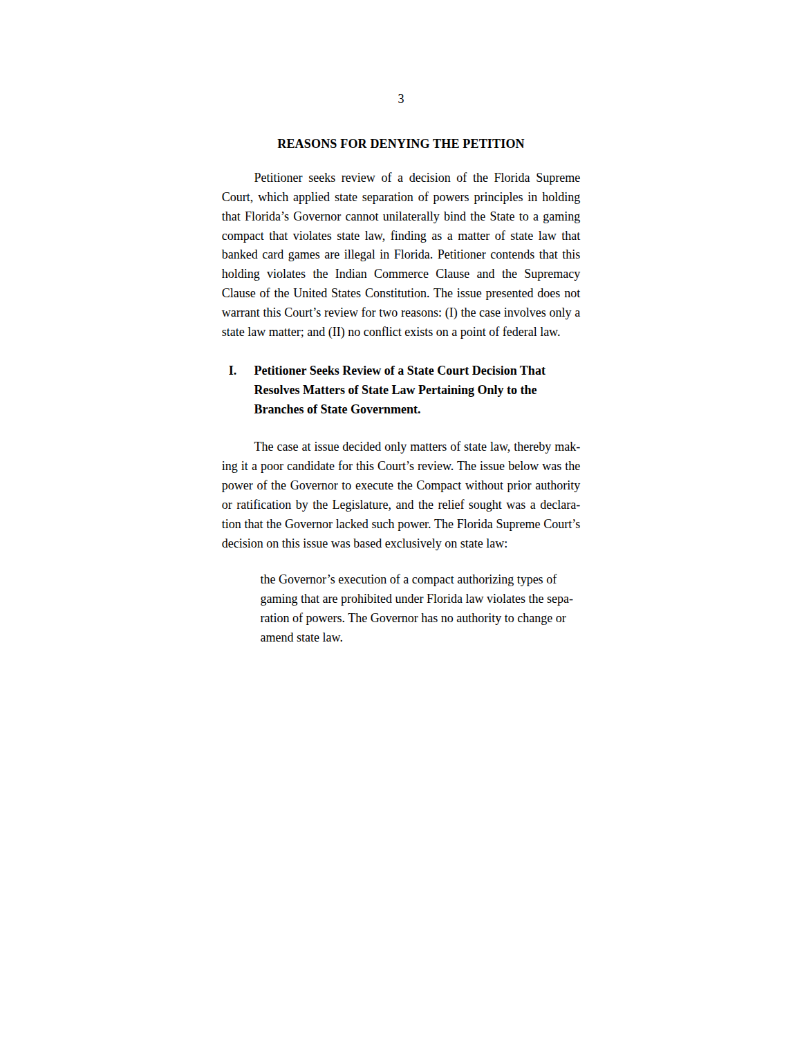3
Reasons for Denying the Petition
Petitioner seeks review of a decision of the Florida Supreme Court, which applied state separation of powers principles in holding that Florida’s Governor cannot unilaterally bind the State to a gaming compact that violates state law, finding as a matter of state law that banked card games are illegal in Florida. Petitioner contends that this holding violates the Indian Commerce Clause and the Supremacy Clause of the United States Constitution. The issue presented does not warrant this Court’s review for two reasons: (I) the case involves only a state law matter; and (II) no conflict exists on a point of federal law.
I.
Petitioner Seeks Review of a State Court Decision That Resolves Matters of State Law Pertaining Only to the Branches of State Government.
The case at issue decided only matters of state law, thereby making it a poor candidate for this Court’s review. The issue below was the power of the Governor to execute the Compact without prior authority or ratification by the Legislature, and the relief sought was a declaration that the Governor lacked such power. The Florida Supreme Court’s decision on this issue was based exclusively on state law:
the Governor’s execution of a compact authorizing types of gaming that are prohibited under Florida law violates the separation of powers. The Governor has no authority to change or amend state law.